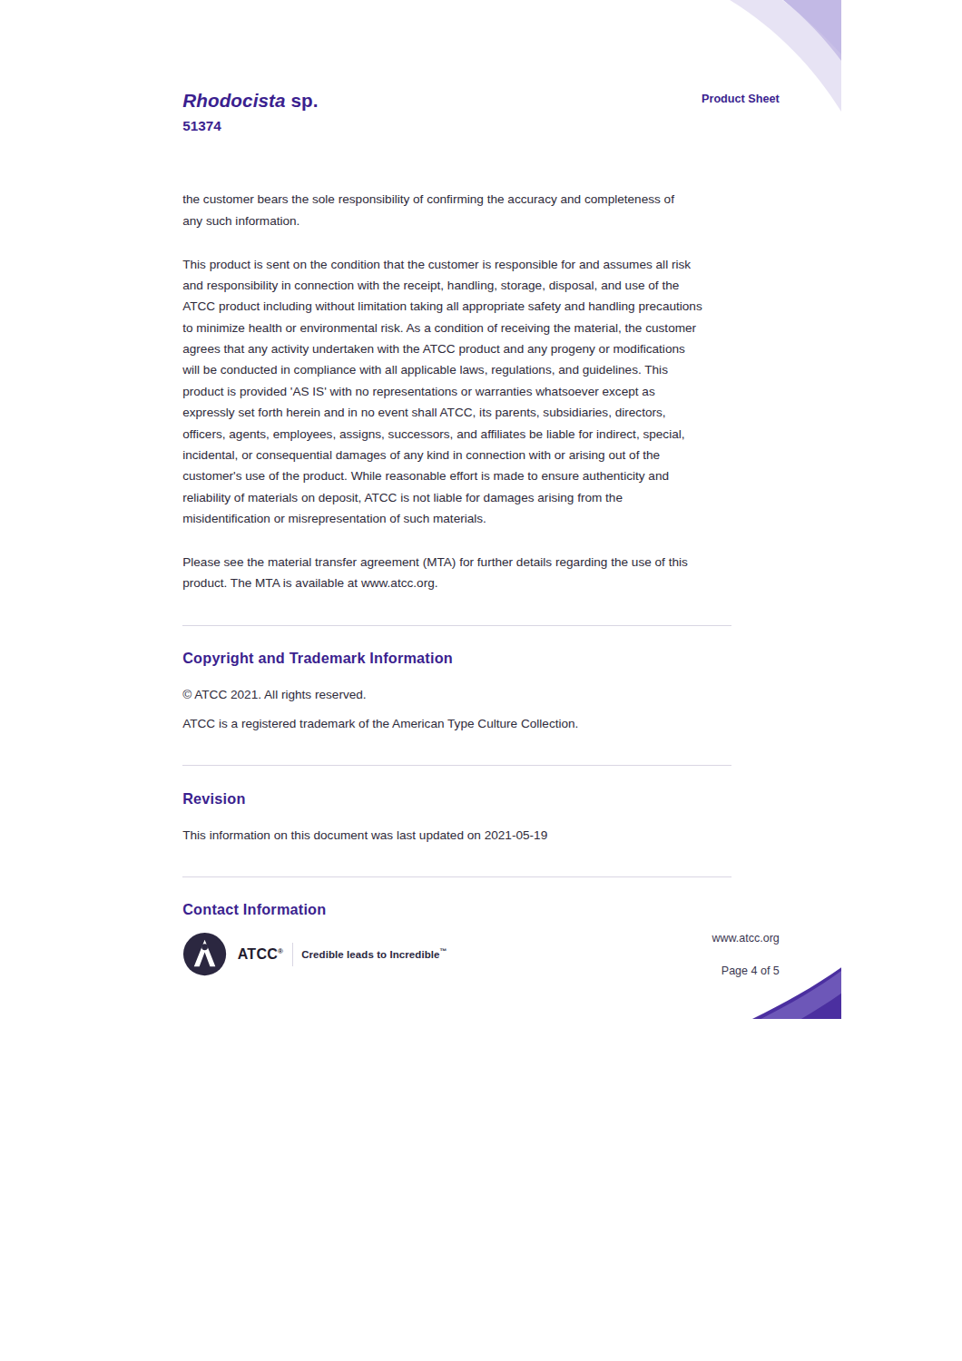Rhodocista sp.
51374
Product Sheet
the customer bears the sole responsibility of confirming the accuracy and completeness of any such information.
This product is sent on the condition that the customer is responsible for and assumes all risk and responsibility in connection with the receipt, handling, storage, disposal, and use of the ATCC product including without limitation taking all appropriate safety and handling precautions to minimize health or environmental risk. As a condition of receiving the material, the customer agrees that any activity undertaken with the ATCC product and any progeny or modifications will be conducted in compliance with all applicable laws, regulations, and guidelines. This product is provided 'AS IS' with no representations or warranties whatsoever except as expressly set forth herein and in no event shall ATCC, its parents, subsidiaries, directors, officers, agents, employees, assigns, successors, and affiliates be liable for indirect, special, incidental, or consequential damages of any kind in connection with or arising out of the customer's use of the product. While reasonable effort is made to ensure authenticity and reliability of materials on deposit, ATCC is not liable for damages arising from the misidentification or misrepresentation of such materials.
Please see the material transfer agreement (MTA) for further details regarding the use of this product. The MTA is available at www.atcc.org.
Copyright and Trademark Information
© ATCC 2021. All rights reserved.
ATCC is a registered trademark of the American Type Culture Collection.
Revision
This information on this document was last updated on 2021-05-19
Contact Information
ATCC® Credible leads to Incredible™
www.atcc.org
Page 4 of 5